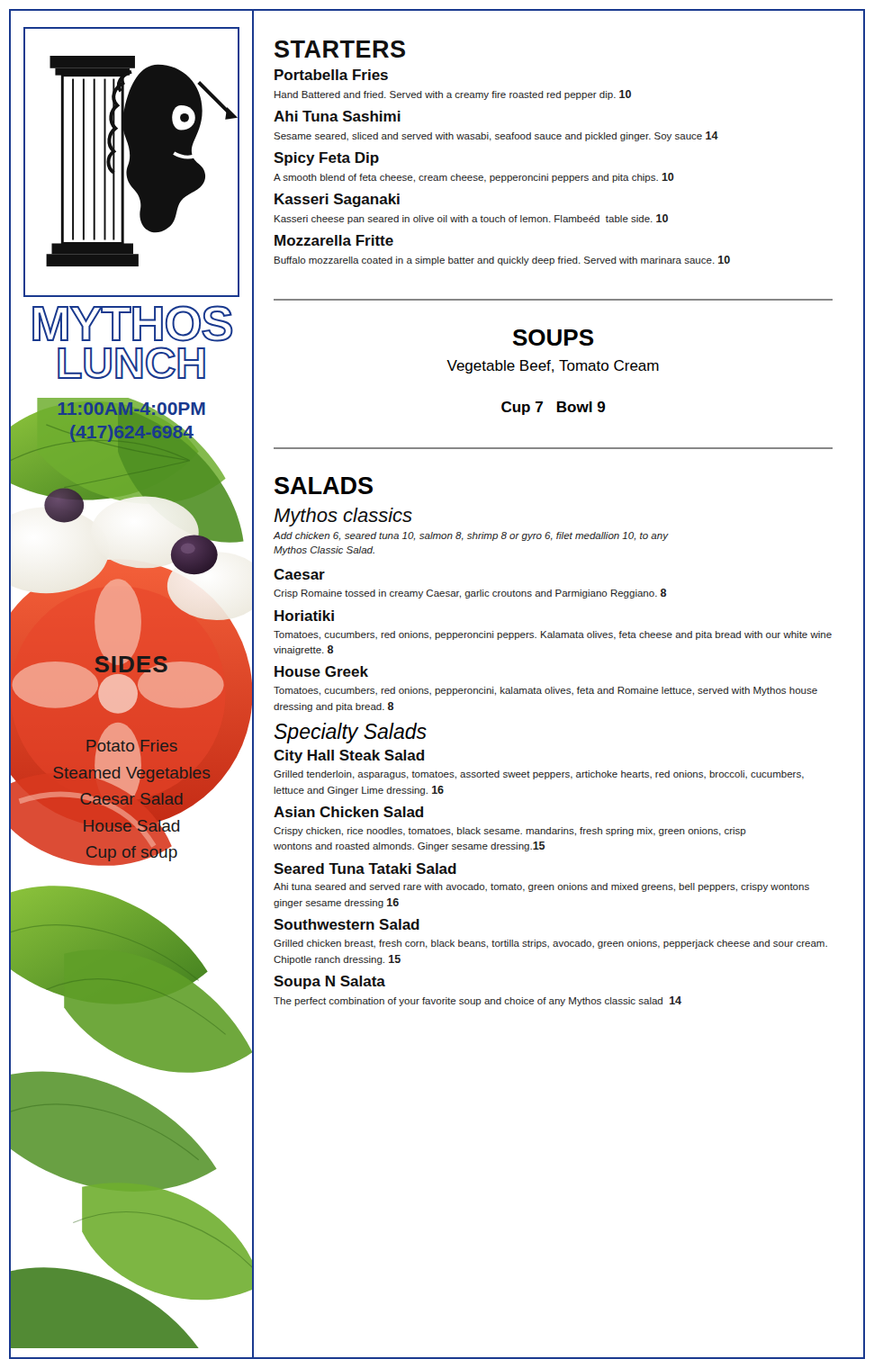MYTHOS
LUNCH
11:00AM-4:00PM
(417)624-6984
SIDES
Potato Fries
Steamed Vegetables
Caesar Salad
House Salad
Cup of soup
STARTERS
Portabella Fries
Hand Battered and fried. Served with a creamy fire roasted red pepper dip. 10
Ahi Tuna Sashimi
Sesame seared, sliced and served with wasabi, seafood sauce and pickled ginger. Soy sauce 14
Spicy Feta Dip
A smooth blend of feta cheese, cream cheese, pepperoncini peppers and pita chips. 10
Kasseri Saganaki
Kasseri cheese pan seared in olive oil with a touch of lemon. Flambeéd table side. 10
Mozzarella Fritte
Buffalo mozzarella coated in a simple batter and quickly deep fried. Served with marinara sauce. 10
SOUPS
Vegetable Beef, Tomato Cream
Cup 7 Bowl 9
SALADS
Mythos classics
Add chicken 6, seared tuna 10, salmon 8, shrimp 8 or gyro 6, filet medallion 10, to any
Mythos Classic Salad.
Caesar
Crisp Romaine tossed in creamy Caesar, garlic croutons and Parmigiano Reggiano. 8
Horiatiki
Tomatoes, cucumbers, red onions, pepperoncini peppers. Kalamata olives, feta cheese and pita bread with our white wine vinaigrette. 8
House Greek
Tomatoes, cucumbers, red onions, pepperoncini, kalamata olives, feta and Romaine lettuce, served with Mythos house dressing and pita bread. 8
Specialty Salads
City Hall Steak Salad
Grilled tenderloin, asparagus, tomatoes, assorted sweet peppers, artichoke hearts, red onions, broccoli, cucumbers, lettuce and Ginger Lime dressing. 16
Asian Chicken Salad
Crispy chicken, rice noodles, tomatoes, black sesame. mandarins, fresh spring mix, green onions, crisp
wontons and roasted almonds. Ginger sesame dressing.15
Seared Tuna Tataki Salad
Ahi tuna seared and served rare with avocado, tomato, green onions and mixed greens, bell peppers, crispy wontons ginger sesame dressing 16
Southwestern Salad
Grilled chicken breast, fresh corn, black beans, tortilla strips, avocado, green onions, pepperjack cheese and sour cream. Chipotle ranch dressing. 15
Soupa N Salata
The perfect combination of your favorite soup and choice of any Mythos classic salad 14